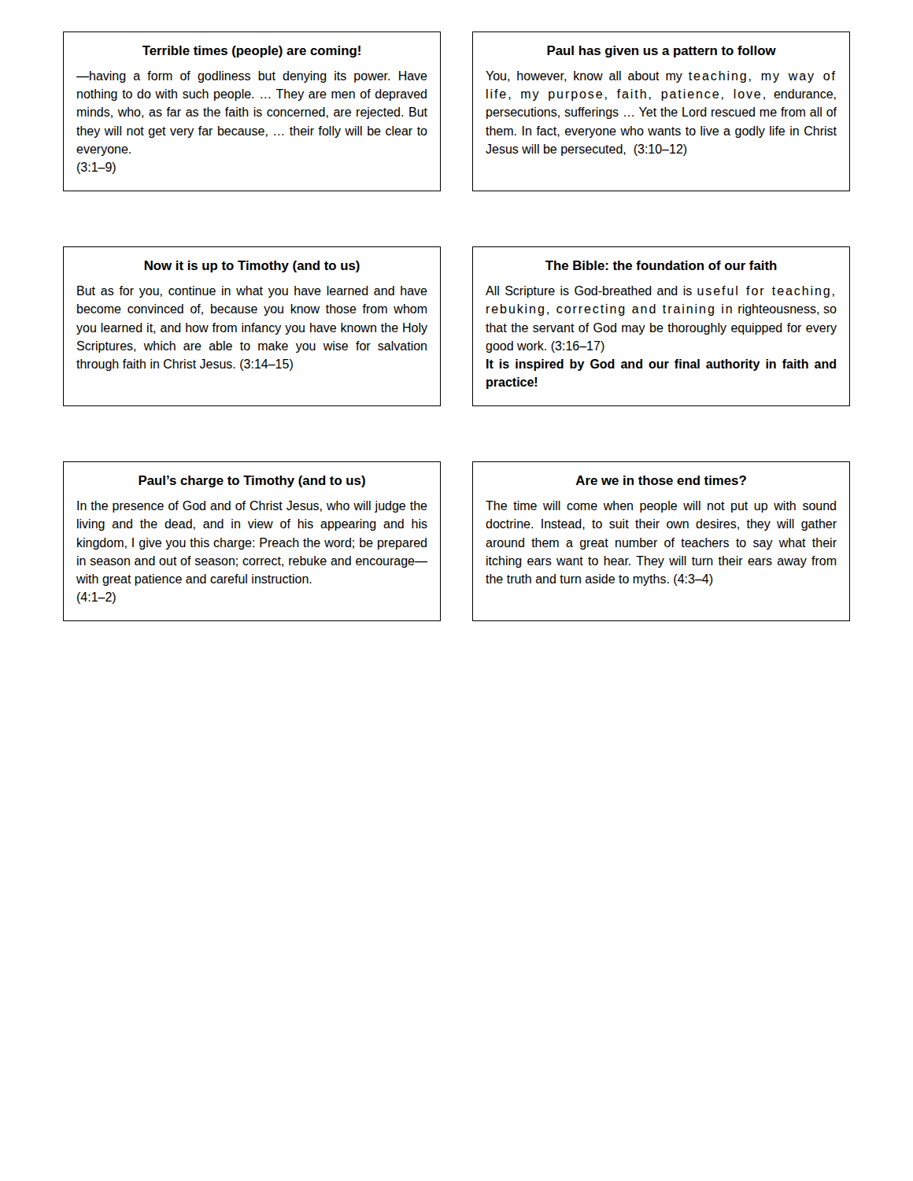Terrible times (people) are coming!
—having a form of godliness but denying its power. Have nothing to do with such people. … They are men of depraved minds, who, as far as the faith is concerned, are rejected. But they will not get very far because, … their folly will be clear to everyone.
(3:1–9)
Paul has given us a pattern to follow
You, however, know all about my teaching, my way of life, my purpose, faith, patience, love, endurance, persecutions, sufferings … Yet the Lord rescued me from all of them. In fact, everyone who wants to live a godly life in Christ Jesus will be persecuted, (3:10–12)
Now it is up to Timothy (and to us)
But as for you, continue in what you have learned and have become convinced of, because you know those from whom you learned it, and how from infancy you have known the Holy Scriptures, which are able to make you wise for salvation through faith in Christ Jesus. (3:14–15)
The Bible: the foundation of our faith
All Scripture is God-breathed and is useful for teaching, rebuking, correcting and training in righteousness, so that the servant of God may be thoroughly equipped for every good work. (3:16–17)
It is inspired by God and our final authority in faith and practice!
Paul’s charge to Timothy (and to us)
In the presence of God and of Christ Jesus, who will judge the living and the dead, and in view of his appearing and his kingdom, I give you this charge: Preach the word; be prepared in season and out of season; correct, rebuke and encourage—with great patience and careful instruction.
(4:1–2)
Are we in those end times?
The time will come when people will not put up with sound doctrine. Instead, to suit their own desires, they will gather around them a great number of teachers to say what their itching ears want to hear. They will turn their ears away from the truth and turn aside to myths. (4:3–4)